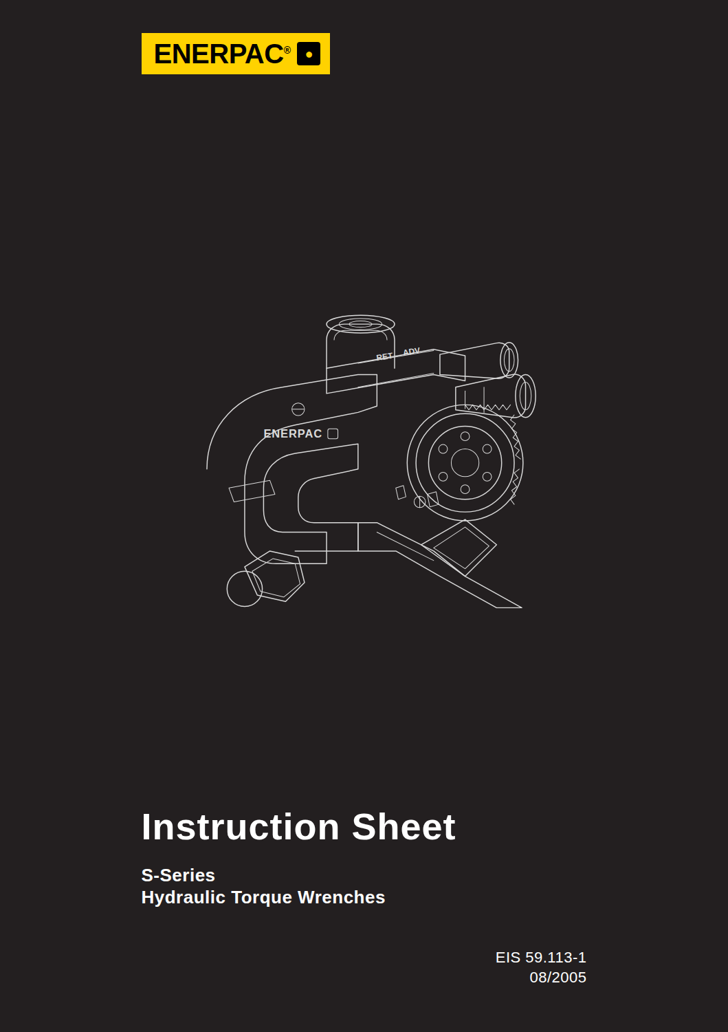ENERPAC® ●
RET ADV ENERPAC
Enerpac S-Series hydraulic torque wrench
Instruction Sheet
S-Series Hydraulic Torque Wrenches
EIS 59.113-1
08/2005